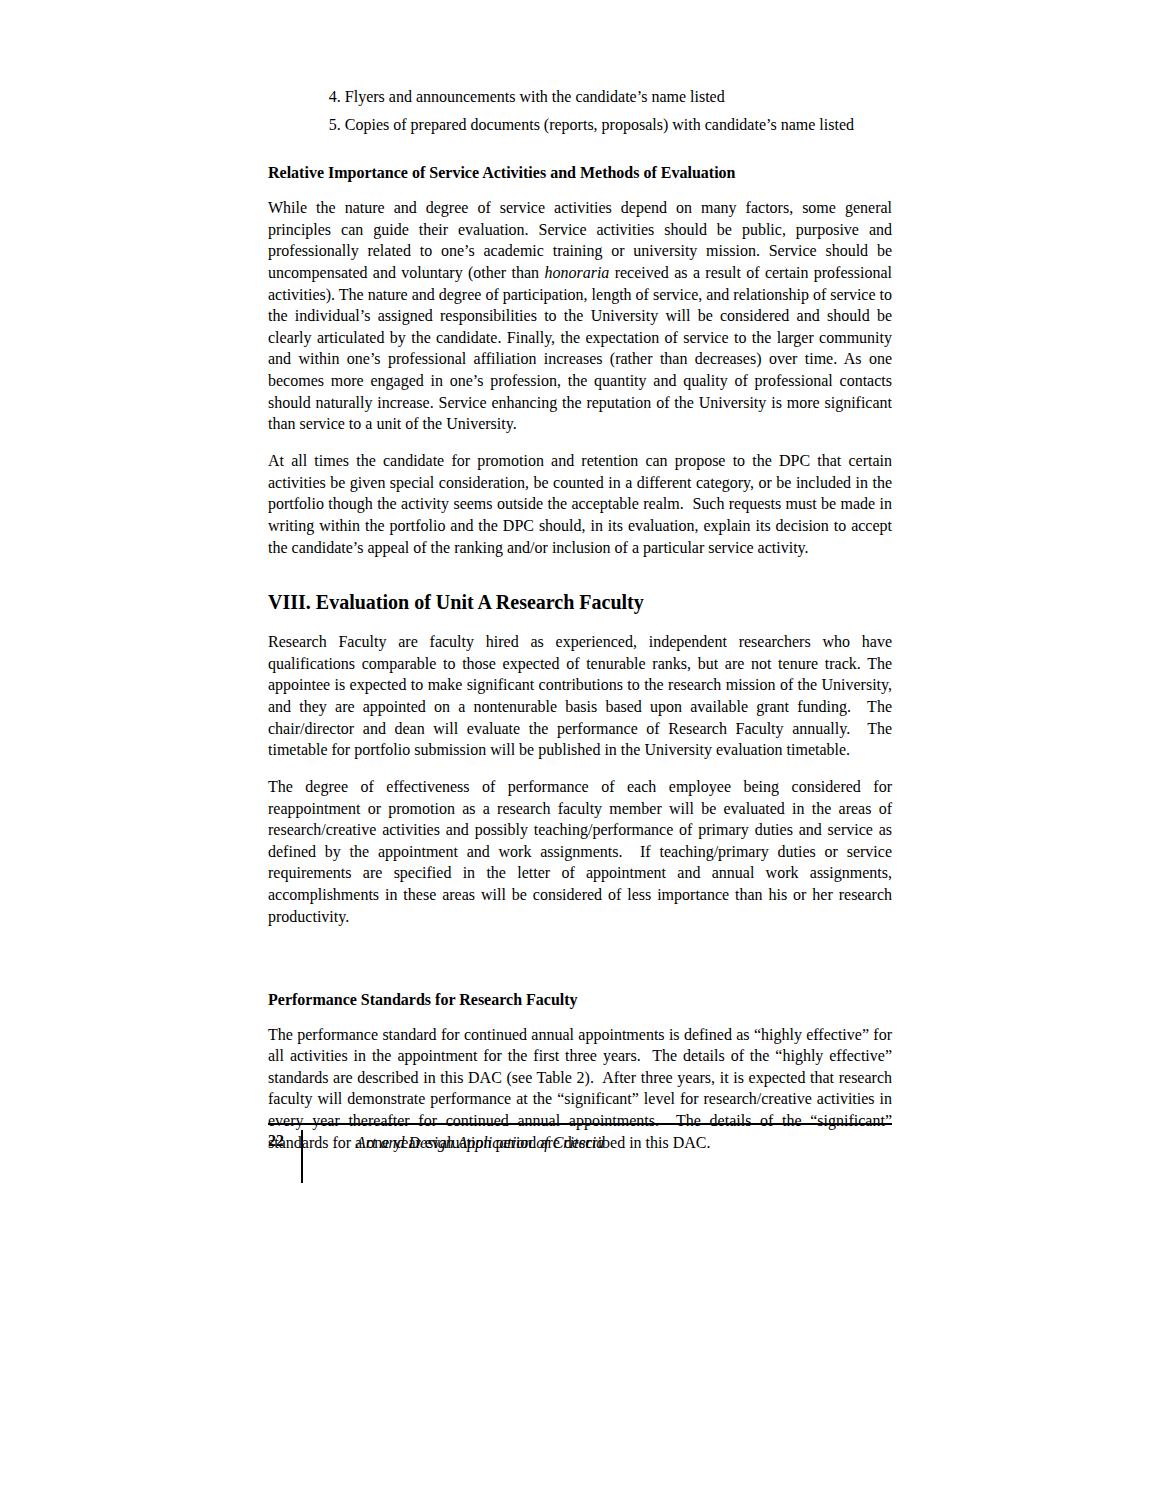Flyers and announcements with the candidate’s name listed
Copies of prepared documents (reports, proposals) with candidate’s name listed
Relative Importance of Service Activities and Methods of Evaluation
While the nature and degree of service activities depend on many factors, some general principles can guide their evaluation. Service activities should be public, purposive and professionally related to one’s academic training or university mission. Service should be uncompensated and voluntary (other than honoraria received as a result of certain professional activities). The nature and degree of participation, length of service, and relationship of service to the individual’s assigned responsibilities to the University will be considered and should be clearly articulated by the candidate. Finally, the expectation of service to the larger community and within one’s professional affiliation increases (rather than decreases) over time. As one becomes more engaged in one’s profession, the quantity and quality of professional contacts should naturally increase. Service enhancing the reputation of the University is more significant than service to a unit of the University.
At all times the candidate for promotion and retention can propose to the DPC that certain activities be given special consideration, be counted in a different category, or be included in the portfolio though the activity seems outside the acceptable realm. Such requests must be made in writing within the portfolio and the DPC should, in its evaluation, explain its decision to accept the candidate’s appeal of the ranking and/or inclusion of a particular service activity.
VIII. Evaluation of Unit A Research Faculty
Research Faculty are faculty hired as experienced, independent researchers who have qualifications comparable to those expected of tenurable ranks, but are not tenure track. The appointee is expected to make significant contributions to the research mission of the University, and they are appointed on a nontenurable basis based upon available grant funding. The chair/director and dean will evaluate the performance of Research Faculty annually. The timetable for portfolio submission will be published in the University evaluation timetable.
The degree of effectiveness of performance of each employee being considered for reappointment or promotion as a research faculty member will be evaluated in the areas of research/creative activities and possibly teaching/performance of primary duties and service as defined by the appointment and work assignments. If teaching/primary duties or service requirements are specified in the letter of appointment and annual work assignments, accomplishments in these areas will be considered of less importance than his or her research productivity.
Performance Standards for Research Faculty
The performance standard for continued annual appointments is defined as “highly effective” for all activities in the appointment for the first three years. The details of the “highly effective” standards are described in this DAC (see Table 2). After three years, it is expected that research faculty will demonstrate performance at the “significant” level for research/creative activities in every year thereafter for continued annual appointments. The details of the “significant” standards for a one year evaluation period are described in this DAC.
22
Art and Design Application of Criteria